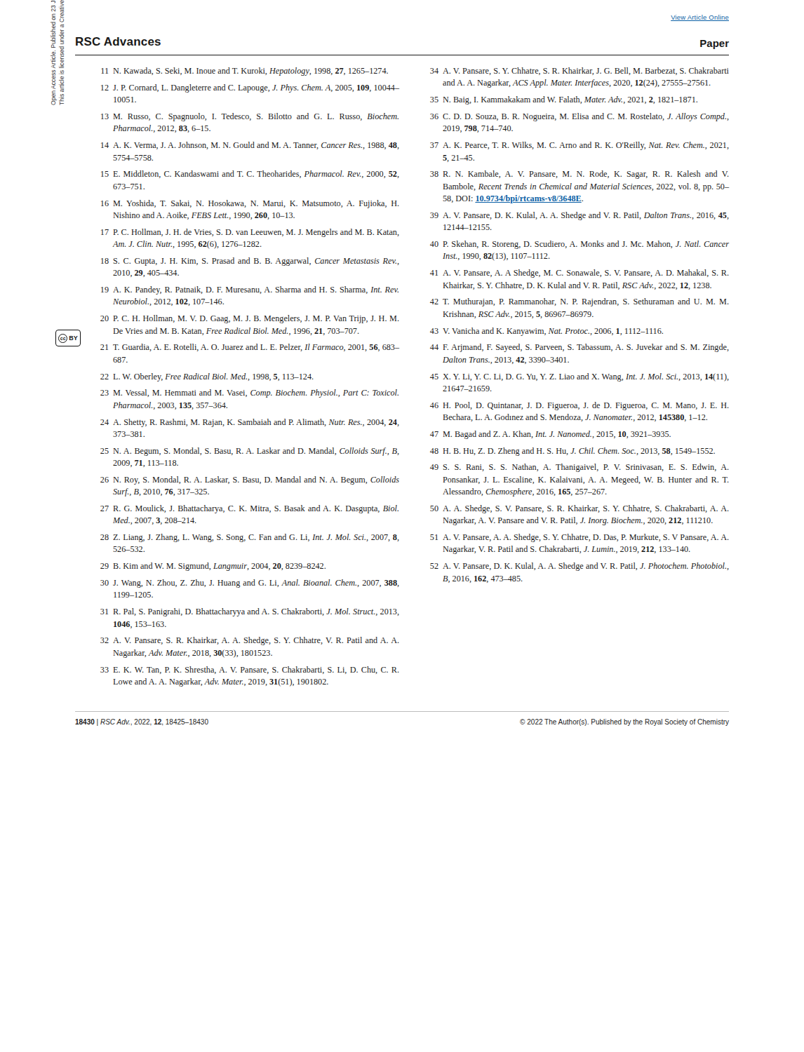View Article Online
RSC Advances
Paper
Open Access Article. Published on 23 June 2022. Downloaded on 6/23/2022 4:13:54 PM. This article is licensed under a Creative Commons Attribution 3.0 Unported Licence.
cc BY
11 N. Kawada, S. Seki, M. Inoue and T. Kuroki, Hepatology, 1998, 27, 1265–1274.
12 J. P. Cornard, L. Dangleterre and C. Lapouge, J. Phys. Chem. A, 2005, 109, 10044–10051.
13 M. Russo, C. Spagnuolo, I. Tedesco, S. Bilotto and G. L. Russo, Biochem. Pharmacol., 2012, 83, 6–15.
14 A. K. Verma, J. A. Johnson, M. N. Gould and M. A. Tanner, Cancer Res., 1988, 48, 5754–5758.
15 E. Middleton, C. Kandaswami and T. C. Theoharides, Pharmacol. Rev., 2000, 52, 673–751.
16 M. Yoshida, T. Sakai, N. Hosokawa, N. Marui, K. Matsumoto, A. Fujioka, H. Nishino and A. Aoike, FEBS Lett., 1990, 260, 10–13.
17 P. C. Hollman, J. H. de Vries, S. D. van Leeuwen, M. J. Mengelrs and M. B. Katan, Am. J. Clin. Nutr., 1995, 62(6), 1276–1282.
18 S. C. Gupta, J. H. Kim, S. Prasad and B. B. Aggarwal, Cancer Metastasis Rev., 2010, 29, 405–434.
19 A. K. Pandey, R. Patnaik, D. F. Muresanu, A. Sharma and H. S. Sharma, Int. Rev. Neurobiol., 2012, 102, 107–146.
20 P. C. H. Hollman, M. V. D. Gaag, M. J. B. Mengelers, J. M. P. Van Trijp, J. H. M. De Vries and M. B. Katan, Free Radical Biol. Med., 1996, 21, 703–707.
21 T. Guardia, A. E. Rotelli, A. O. Juarez and L. E. Pelzer, Il Farmaco, 2001, 56, 683–687.
22 L. W. Oberley, Free Radical Biol. Med., 1998, 5, 113–124.
23 M. Vessal, M. Hemmati and M. Vasei, Comp. Biochem. Physiol., Part C: Toxicol. Pharmacol., 2003, 135, 357–364.
24 A. Shetty, R. Rashmi, M. Rajan, K. Sambaiah and P. Alimath, Nutr. Res., 2004, 24, 373–381.
25 N. A. Begum, S. Mondal, S. Basu, R. A. Laskar and D. Mandal, Colloids Surf., B, 2009, 71, 113–118.
26 N. Roy, S. Mondal, R. A. Laskar, S. Basu, D. Mandal and N. A. Begum, Colloids Surf., B, 2010, 76, 317–325.
27 R. G. Moulick, J. Bhattacharya, C. K. Mitra, S. Basak and A. K. Dasgupta, Biol. Med., 2007, 3, 208–214.
28 Z. Liang, J. Zhang, L. Wang, S. Song, C. Fan and G. Li, Int. J. Mol. Sci., 2007, 8, 526–532.
29 B. Kim and W. M. Sigmund, Langmuir, 2004, 20, 8239–8242.
30 J. Wang, N. Zhou, Z. Zhu, J. Huang and G. Li, Anal. Bioanal. Chem., 2007, 388, 1199–1205.
31 R. Pal, S. Panigrahi, D. Bhattacharyya and A. S. Chakraborti, J. Mol. Struct., 2013, 1046, 153–163.
32 A. V. Pansare, S. R. Khairkar, A. A. Shedge, S. Y. Chhatre, V. R. Patil and A. A. Nagarkar, Adv. Mater., 2018, 30(33), 1801523.
33 E. K. W. Tan, P. K. Shrestha, A. V. Pansare, S. Chakrabarti, S. Li, D. Chu, C. R. Lowe and A. A. Nagarkar, Adv. Mater., 2019, 31(51), 1901802.
34 A. V. Pansare, S. Y. Chhatre, S. R. Khairkar, J. G. Bell, M. Barbezat, S. Chakrabarti and A. A. Nagarkar, ACS Appl. Mater. Interfaces, 2020, 12(24), 27555–27561.
35 N. Baig, I. Kammakakam and W. Falath, Mater. Adv., 2021, 2, 1821–1871.
36 C. D. D. Souza, B. R. Nogueira, M. Elisa and C. M. Rostelato, J. Alloys Compd., 2019, 798, 714–740.
37 A. K. Pearce, T. R. Wilks, M. C. Arno and R. K. O'Reilly, Nat. Rev. Chem., 2021, 5, 21–45.
38 R. N. Kambale, A. V. Pansare, M. N. Rode, K. Sagar, R. R. Kalesh and V. Bambole, Recent Trends in Chemical and Material Sciences, 2022, vol. 8, pp. 50–58, DOI: 10.9734/bpi/rtcams-v8/3648E.
39 A. V. Pansare, D. K. Kulal, A. A. Shedge and V. R. Patil, Dalton Trans., 2016, 45, 12144–12155.
40 P. Skehan, R. Storeng, D. Scudiero, A. Monks and J. Mc. Mahon, J. Natl. Cancer Inst., 1990, 82(13), 1107–1112.
41 A. V. Pansare, A. A Shedge, M. C. Sonawale, S. V. Pansare, A. D. Mahakal, S. R. Khairkar, S. Y. Chhatre, D. K. Kulal and V. R. Patil, RSC Adv., 2022, 12, 1238.
42 T. Muthurajan, P. Rammanohar, N. P. Rajendran, S. Sethuraman and U. M. M. Krishnan, RSC Adv., 2015, 5, 86967–86979.
43 V. Vanicha and K. Kanyawim, Nat. Protoc., 2006, 1, 1112–1116.
44 F. Arjmand, F. Sayeed, S. Parveen, S. Tabassum, A. S. Juvekar and S. M. Zingde, Dalton Trans., 2013, 42, 3390–3401.
45 X. Y. Li, Y. C. Li, D. G. Yu, Y. Z. Liao and X. Wang, Int. J. Mol. Sci., 2013, 14(11), 21647–21659.
46 H. Pool, D. Quintanar, J. D. Figueroa, J. de D. Figueroa, C. M. Mano, J. E. H. Bechara, L. A. Godınez and S. Mendoza, J. Nanomater., 2012, 145380, 1–12.
47 M. Bagad and Z. A. Khan, Int. J. Nanomed., 2015, 10, 3921–3935.
48 H. B. Hu, Z. D. Zheng and H. S. Hu, J. Chil. Chem. Soc., 2013, 58, 1549–1552.
49 S. S. Rani, S. S. Nathan, A. Thanigaivel, P. V. Srinivasan, E. S. Edwin, A. Ponsankar, J. L. Escaline, K. Kalaivani, A. A. Megeed, W. B. Hunter and R. T. Alessandro, Chemosphere, 2016, 165, 257–267.
50 A. A. Shedge, S. V. Pansare, S. R. Khairkar, S. Y. Chhatre, S. Chakrabarti, A. A. Nagarkar, A. V. Pansare and V. R. Patil, J. Inorg. Biochem., 2020, 212, 111210.
51 A. V. Pansare, A. A. Shedge, S. Y. Chhatre, D. Das, P. Murkute, S. V Pansare, A. A. Nagarkar, V. R. Patil and S. Chakrabarti, J. Lumin., 2019, 212, 133–140.
52 A. V. Pansare, D. K. Kulal, A. A. Shedge and V. R. Patil, J. Photochem. Photobiol., B, 2016, 162, 473–485.
18430 | RSC Adv., 2022, 12, 18425–18430
© 2022 The Author(s). Published by the Royal Society of Chemistry